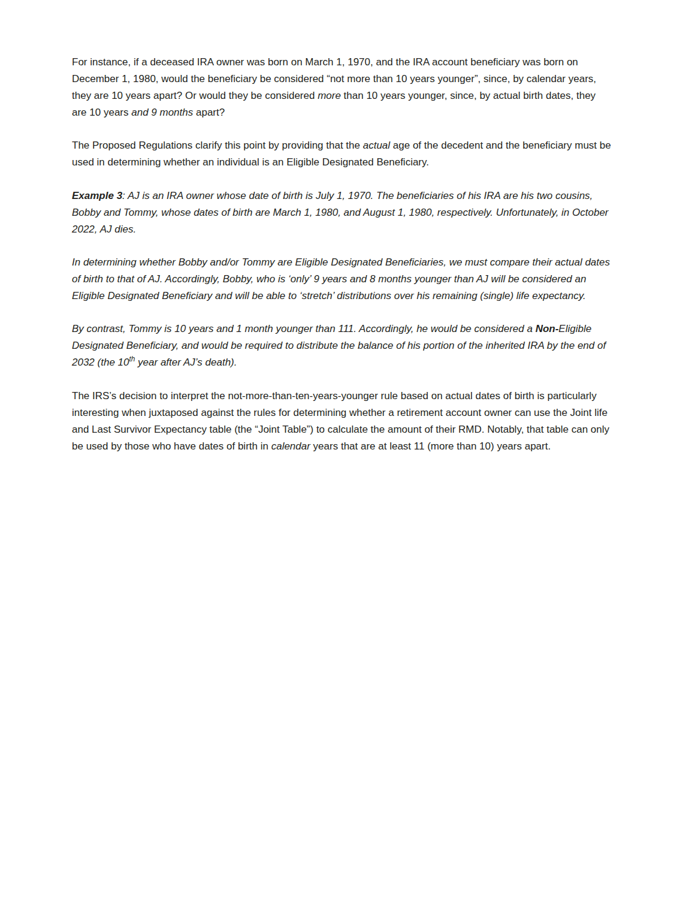For instance, if a deceased IRA owner was born on March 1, 1970, and the IRA account beneficiary was born on December 1, 1980, would the beneficiary be considered “not more than 10 years younger”, since, by calendar years, they are 10 years apart? Or would they be considered more than 10 years younger, since, by actual birth dates, they are 10 years and 9 months apart?
The Proposed Regulations clarify this point by providing that the actual age of the decedent and the beneficiary must be used in determining whether an individual is an Eligible Designated Beneficiary.
Example 3: AJ is an IRA owner whose date of birth is July 1, 1970. The beneficiaries of his IRA are his two cousins, Bobby and Tommy, whose dates of birth are March 1, 1980, and August 1, 1980, respectively. Unfortunately, in October 2022, AJ dies.
In determining whether Bobby and/or Tommy are Eligible Designated Beneficiaries, we must compare their actual dates of birth to that of AJ. Accordingly, Bobby, who is ‘only’ 9 years and 8 months younger than AJ will be considered an Eligible Designated Beneficiary and will be able to ‘stretch’ distributions over his remaining (single) life expectancy.
By contrast, Tommy is 10 years and 1 month younger than 111. Accordingly, he would be considered a Non-Eligible Designated Beneficiary, and would be required to distribute the balance of his portion of the inherited IRA by the end of 2032 (the 10th year after AJ’s death).
The IRS’s decision to interpret the not-more-than-ten-years-younger rule based on actual dates of birth is particularly interesting when juxtaposed against the rules for determining whether a retirement account owner can use the Joint life and Last Survivor Expectancy table (the “Joint Table”) to calculate the amount of their RMD. Notably, that table can only be used by those who have dates of birth in calendar years that are at least 11 (more than 10) years apart.